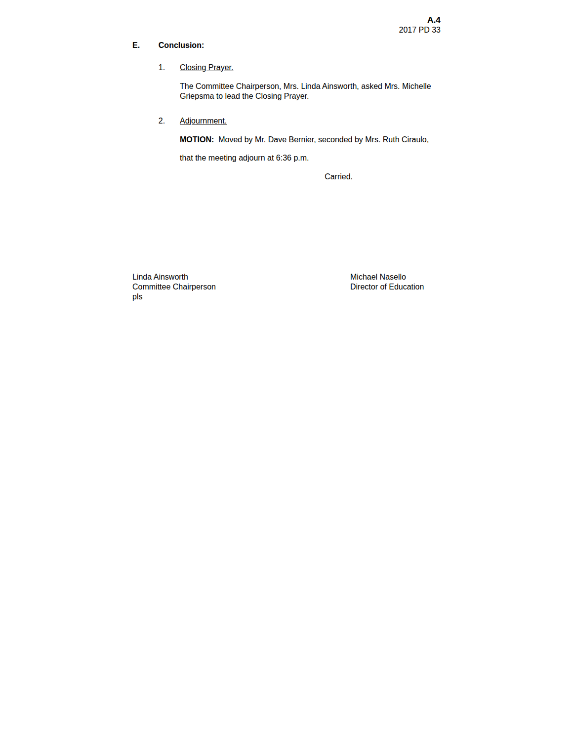A.4
2017 PD 33
E.
Conclusion:
1.
Closing Prayer.
The Committee Chairperson, Mrs. Linda Ainsworth, asked Mrs. Michelle Griepsma to lead the Closing Prayer.
2.
Adjournment.
MOTION: Moved by Mr. Dave Bernier, seconded by Mrs. Ruth Ciraulo,
that the meeting adjourn at 6:36 p.m.
Carried.
Linda Ainsworth
Committee Chairperson
pls
Michael Nasello
Director of Education